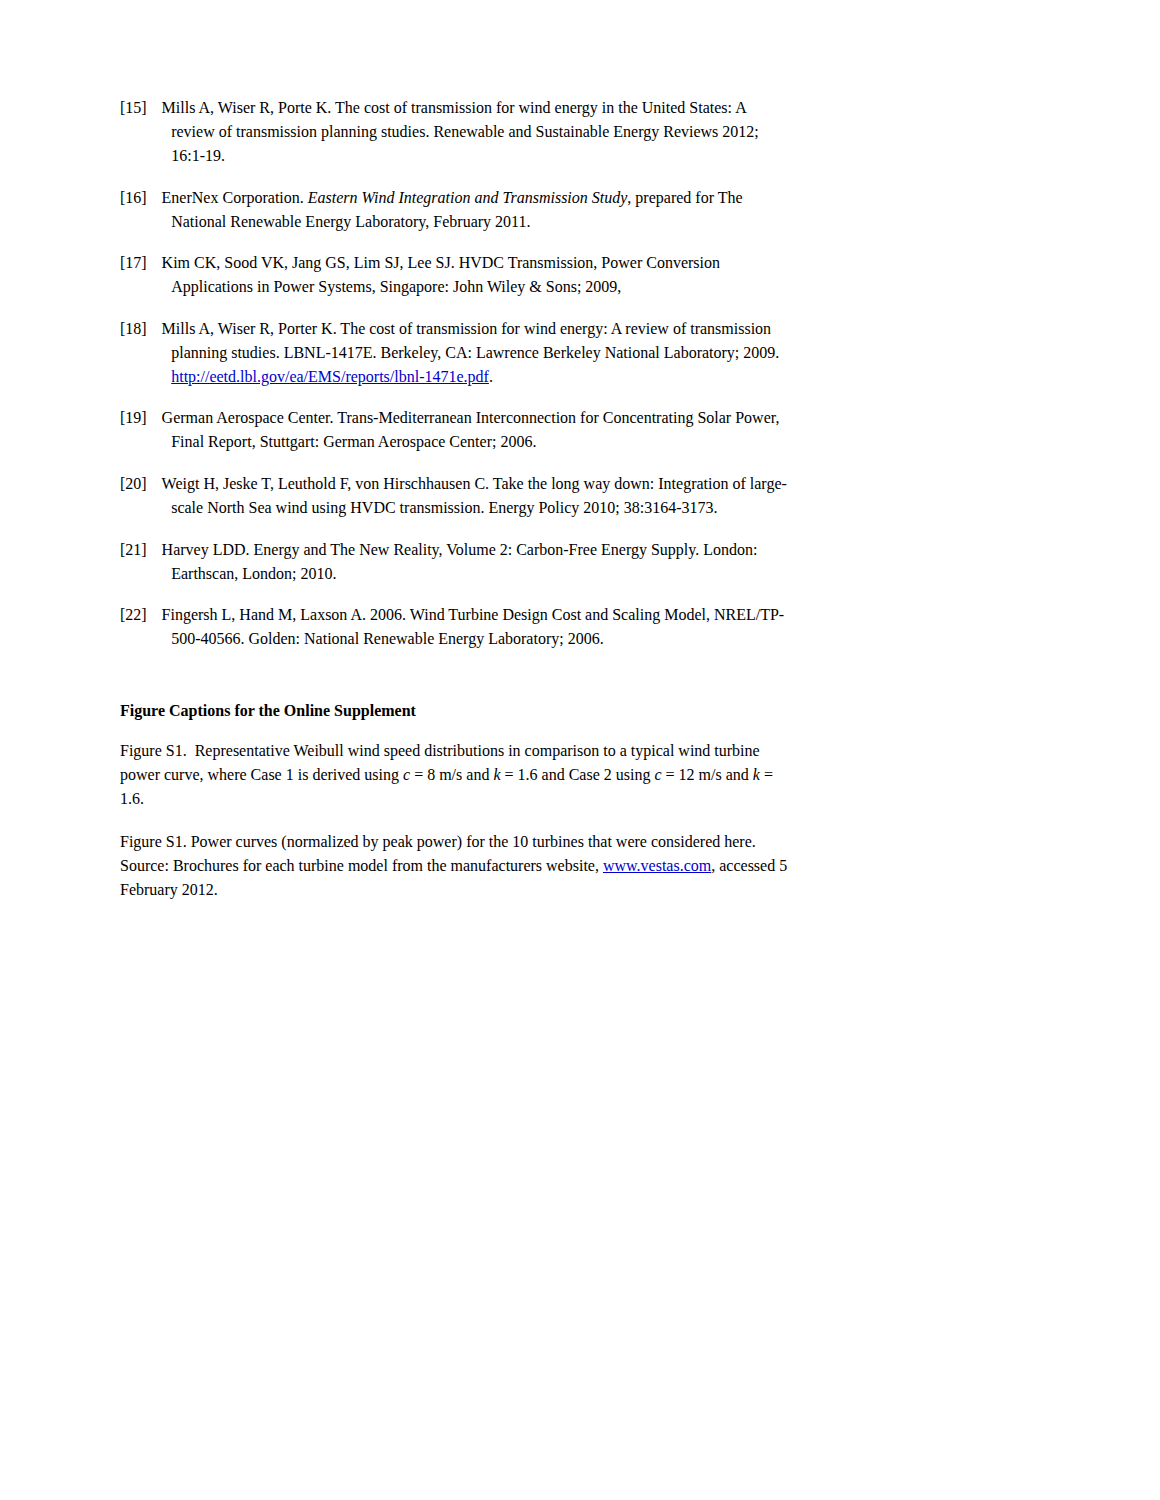[15] Mills A, Wiser R, Porte K. The cost of transmission for wind energy in the United States: A review of transmission planning studies. Renewable and Sustainable Energy Reviews 2012; 16:1-19.
[16] EnerNex Corporation. Eastern Wind Integration and Transmission Study, prepared for The National Renewable Energy Laboratory, February 2011.
[17] Kim CK, Sood VK, Jang GS, Lim SJ, Lee SJ. HVDC Transmission, Power Conversion Applications in Power Systems, Singapore: John Wiley & Sons; 2009,
[18] Mills A, Wiser R, Porter K. The cost of transmission for wind energy: A review of transmission planning studies. LBNL-1417E. Berkeley, CA: Lawrence Berkeley National Laboratory; 2009. http://eetd.lbl.gov/ea/EMS/reports/lbnl-1471e.pdf.
[19] German Aerospace Center. Trans-Mediterranean Interconnection for Concentrating Solar Power, Final Report, Stuttgart: German Aerospace Center; 2006.
[20] Weigt H, Jeske T, Leuthold F, von Hirschhausen C. Take the long way down: Integration of large-scale North Sea wind using HVDC transmission. Energy Policy 2010; 38:3164-3173.
[21] Harvey LDD. Energy and The New Reality, Volume 2: Carbon-Free Energy Supply. London: Earthscan, London; 2010.
[22] Fingersh L, Hand M, Laxson A. 2006. Wind Turbine Design Cost and Scaling Model, NREL/TP-500-40566. Golden: National Renewable Energy Laboratory; 2006.
Figure Captions for the Online Supplement
Figure S1. Representative Weibull wind speed distributions in comparison to a typical wind turbine power curve, where Case 1 is derived using c = 8 m/s and k = 1.6 and Case 2 using c = 12 m/s and k = 1.6.
Figure S1. Power curves (normalized by peak power) for the 10 turbines that were considered here. Source: Brochures for each turbine model from the manufacturers website, www.vestas.com, accessed 5 February 2012.